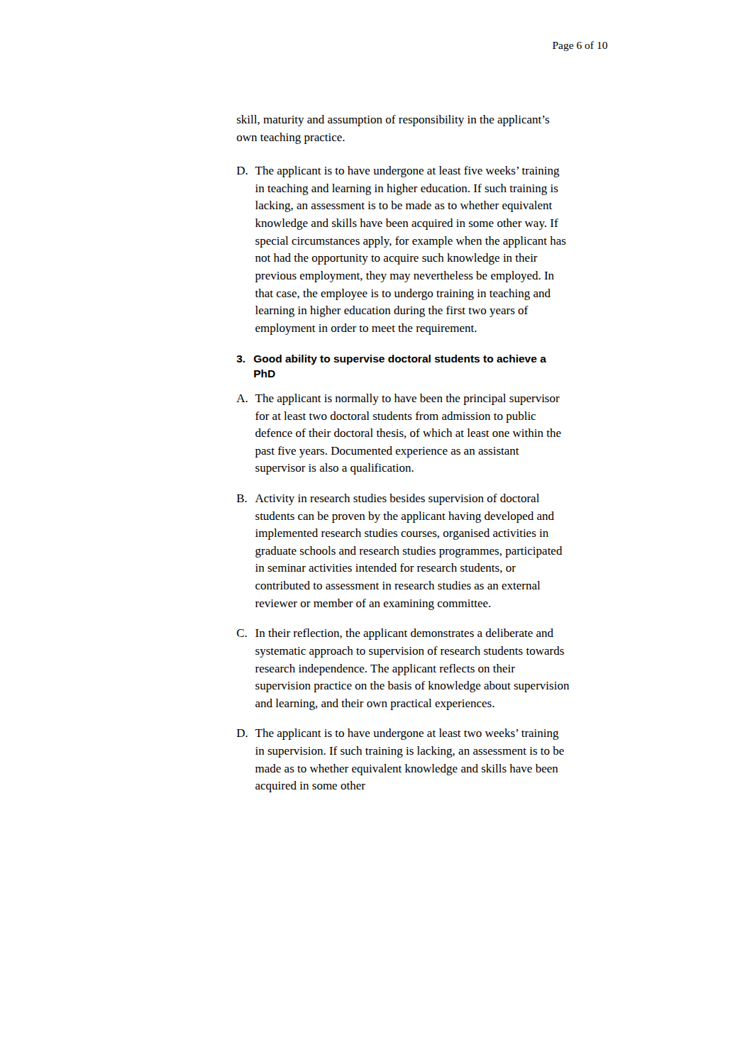Page 6 of 10
skill, maturity and assumption of responsibility in the applicant’s own teaching practice.
D. The applicant is to have undergone at least five weeks’ training in teaching and learning in higher education. If such training is lacking, an assessment is to be made as to whether equivalent knowledge and skills have been acquired in some other way. If special circumstances apply, for example when the applicant has not had the opportunity to acquire such knowledge in their previous employment, they may nevertheless be employed. In that case, the employee is to undergo training in teaching and learning in higher education during the first two years of employment in order to meet the requirement.
3. Good ability to supervise doctoral students to achieve a PhD
A. The applicant is normally to have been the principal supervisor for at least two doctoral students from admission to public defence of their doctoral thesis, of which at least one within the past five years. Documented experience as an assistant supervisor is also a qualification.
B. Activity in research studies besides supervision of doctoral students can be proven by the applicant having developed and implemented research studies courses, organised activities in graduate schools and research studies programmes, participated in seminar activities intended for research students, or contributed to assessment in research studies as an external reviewer or member of an examining committee.
C. In their reflection, the applicant demonstrates a deliberate and systematic approach to supervision of research students towards research independence. The applicant reflects on their supervision practice on the basis of knowledge about supervision and learning, and their own practical experiences.
D. The applicant is to have undergone at least two weeks’ training in supervision. If such training is lacking, an assessment is to be made as to whether equivalent knowledge and skills have been acquired in some other